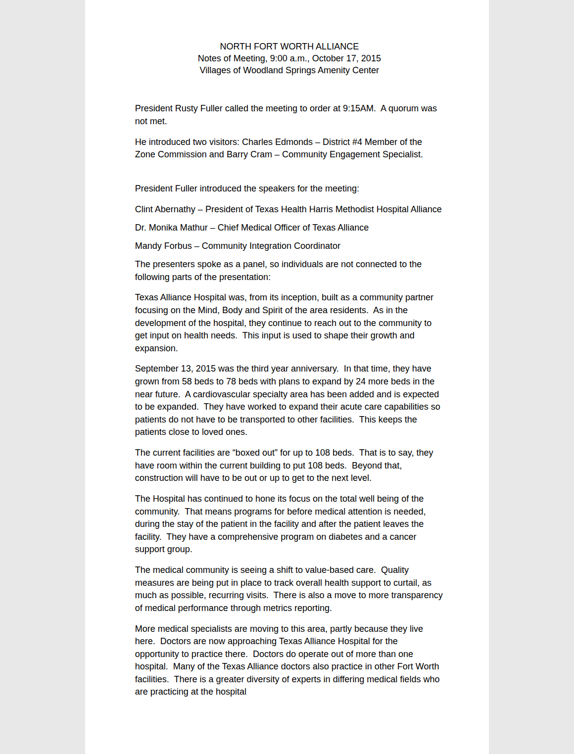NORTH FORT WORTH ALLIANCE Notes of Meeting, 9:00 a.m., October 17, 2015 Villages of Woodland Springs Amenity Center
President Rusty Fuller called the meeting to order at 9:15AM. A quorum was not met.
He introduced two visitors: Charles Edmonds – District #4 Member of the Zone Commission and Barry Cram – Community Engagement Specialist.
President Fuller introduced the speakers for the meeting:
Clint Abernathy – President of Texas Health Harris Methodist Hospital Alliance
Dr. Monika Mathur – Chief Medical Officer of Texas Alliance
Mandy Forbus – Community Integration Coordinator
The presenters spoke as a panel, so individuals are not connected to the following parts of the presentation:
Texas Alliance Hospital was, from its inception, built as a community partner focusing on the Mind, Body and Spirit of the area residents. As in the development of the hospital, they continue to reach out to the community to get input on health needs. This input is used to shape their growth and expansion.
September 13, 2015 was the third year anniversary. In that time, they have grown from 58 beds to 78 beds with plans to expand by 24 more beds in the near future. A cardiovascular specialty area has been added and is expected to be expanded. They have worked to expand their acute care capabilities so patients do not have to be transported to other facilities. This keeps the patients close to loved ones.
The current facilities are “boxed out” for up to 108 beds. That is to say, they have room within the current building to put 108 beds. Beyond that, construction will have to be out or up to get to the next level.
The Hospital has continued to hone its focus on the total well being of the community. That means programs for before medical attention is needed, during the stay of the patient in the facility and after the patient leaves the facility. They have a comprehensive program on diabetes and a cancer support group.
The medical community is seeing a shift to value-based care. Quality measures are being put in place to track overall health support to curtail, as much as possible, recurring visits. There is also a move to more transparency of medical performance through metrics reporting.
More medical specialists are moving to this area, partly because they live here. Doctors are now approaching Texas Alliance Hospital for the opportunity to practice there. Doctors do operate out of more than one hospital. Many of the Texas Alliance doctors also practice in other Fort Worth facilities. There is a greater diversity of experts in differing medical fields who are practicing at the hospital